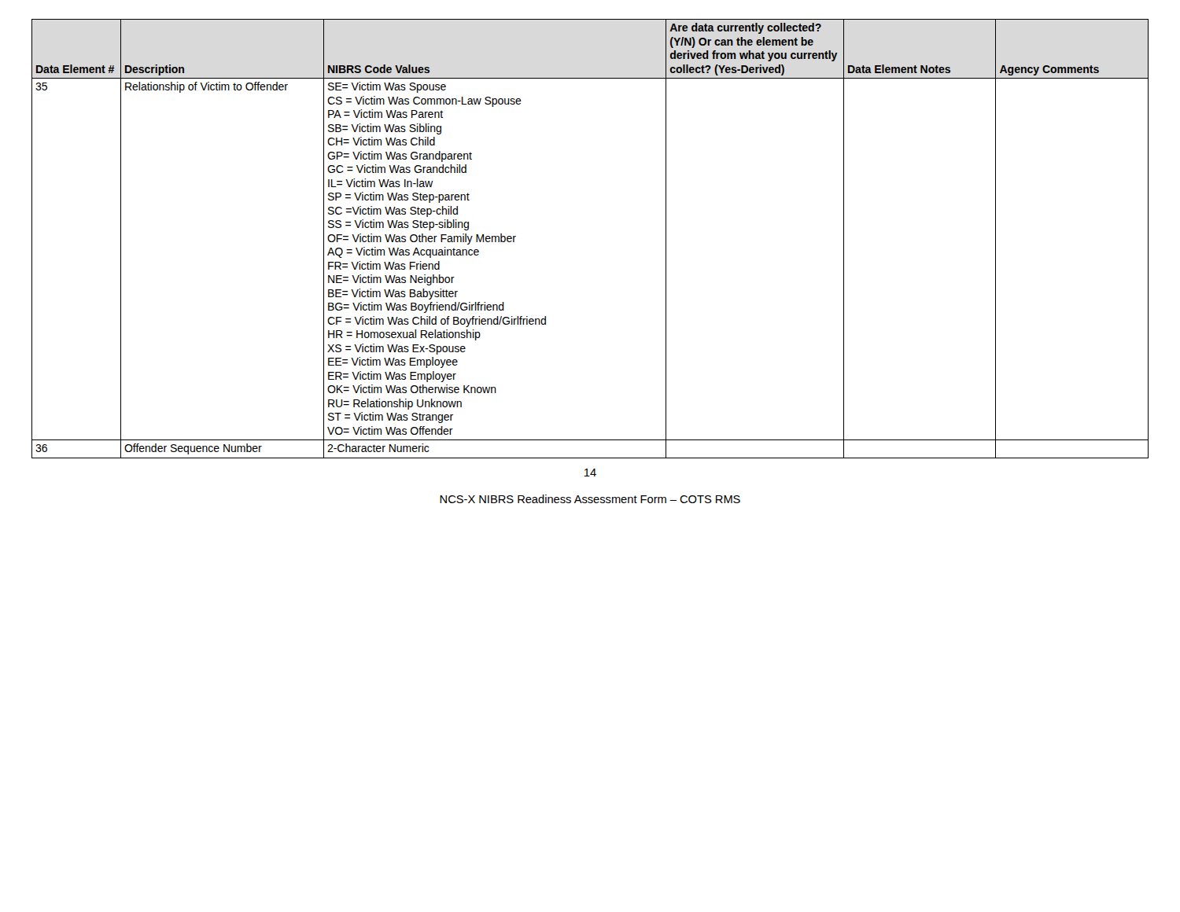| Data Element # | Description | NIBRS Code Values | Are data currently collected? (Y/N) Or can the element be derived from what you currently collect? (Yes-Derived) | Data Element Notes | Agency Comments |
| --- | --- | --- | --- | --- | --- |
| 35 | Relationship of Victim to Offender | SE= Victim Was Spouse CS = Victim Was Common-Law Spouse PA = Victim Was Parent SB= Victim Was Sibling CH= Victim Was Child GP= Victim Was Grandparent GC = Victim Was Grandchild IL= Victim Was In-law SP = Victim Was Step-parent SC =Victim Was Step-child SS = Victim Was Step-sibling OF= Victim Was Other Family Member AQ = Victim Was Acquaintance FR= Victim Was Friend NE= Victim Was Neighbor BE= Victim Was Babysitter BG= Victim Was Boyfriend/Girlfriend CF = Victim Was Child of Boyfriend/Girlfriend HR = Homosexual Relationship XS = Victim Was Ex-Spouse EE= Victim Was Employee ER= Victim Was Employer OK= Victim Was Otherwise Known RU= Relationship Unknown ST = Victim Was Stranger VO= Victim Was Offender | | | |
| 36 | Offender Sequence Number | 2-Character Numeric | | | |
14
NCS-X NIBRS Readiness Assessment Form – COTS RMS